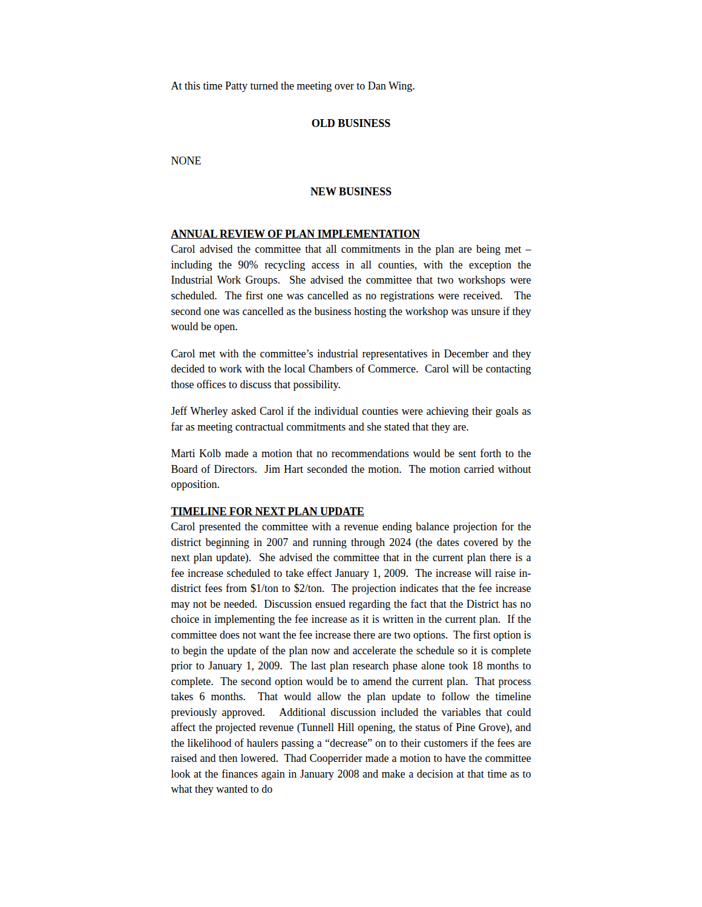At this time Patty turned the meeting over to Dan Wing.
OLD BUSINESS
NONE
NEW BUSINESS
ANNUAL REVIEW OF PLAN IMPLEMENTATION
Carol advised the committee that all commitments in the plan are being met – including the 90% recycling access in all counties, with the exception the Industrial Work Groups. She advised the committee that two workshops were scheduled. The first one was cancelled as no registrations were received. The second one was cancelled as the business hosting the workshop was unsure if they would be open.
Carol met with the committee’s industrial representatives in December and they decided to work with the local Chambers of Commerce. Carol will be contacting those offices to discuss that possibility.
Jeff Wherley asked Carol if the individual counties were achieving their goals as far as meeting contractual commitments and she stated that they are.
Marti Kolb made a motion that no recommendations would be sent forth to the Board of Directors. Jim Hart seconded the motion. The motion carried without opposition.
TIMELINE FOR NEXT PLAN UPDATE
Carol presented the committee with a revenue ending balance projection for the district beginning in 2007 and running through 2024 (the dates covered by the next plan update). She advised the committee that in the current plan there is a fee increase scheduled to take effect January 1, 2009. The increase will raise in-district fees from $1/ton to $2/ton. The projection indicates that the fee increase may not be needed. Discussion ensued regarding the fact that the District has no choice in implementing the fee increase as it is written in the current plan. If the committee does not want the fee increase there are two options. The first option is to begin the update of the plan now and accelerate the schedule so it is complete prior to January 1, 2009. The last plan research phase alone took 18 months to complete. The second option would be to amend the current plan. That process takes 6 months. That would allow the plan update to follow the timeline previously approved. Additional discussion included the variables that could affect the projected revenue (Tunnell Hill opening, the status of Pine Grove), and the likelihood of haulers passing a “decrease” on to their customers if the fees are raised and then lowered. Thad Cooperrider made a motion to have the committee look at the finances again in January 2008 and make a decision at that time as to what they wanted to do